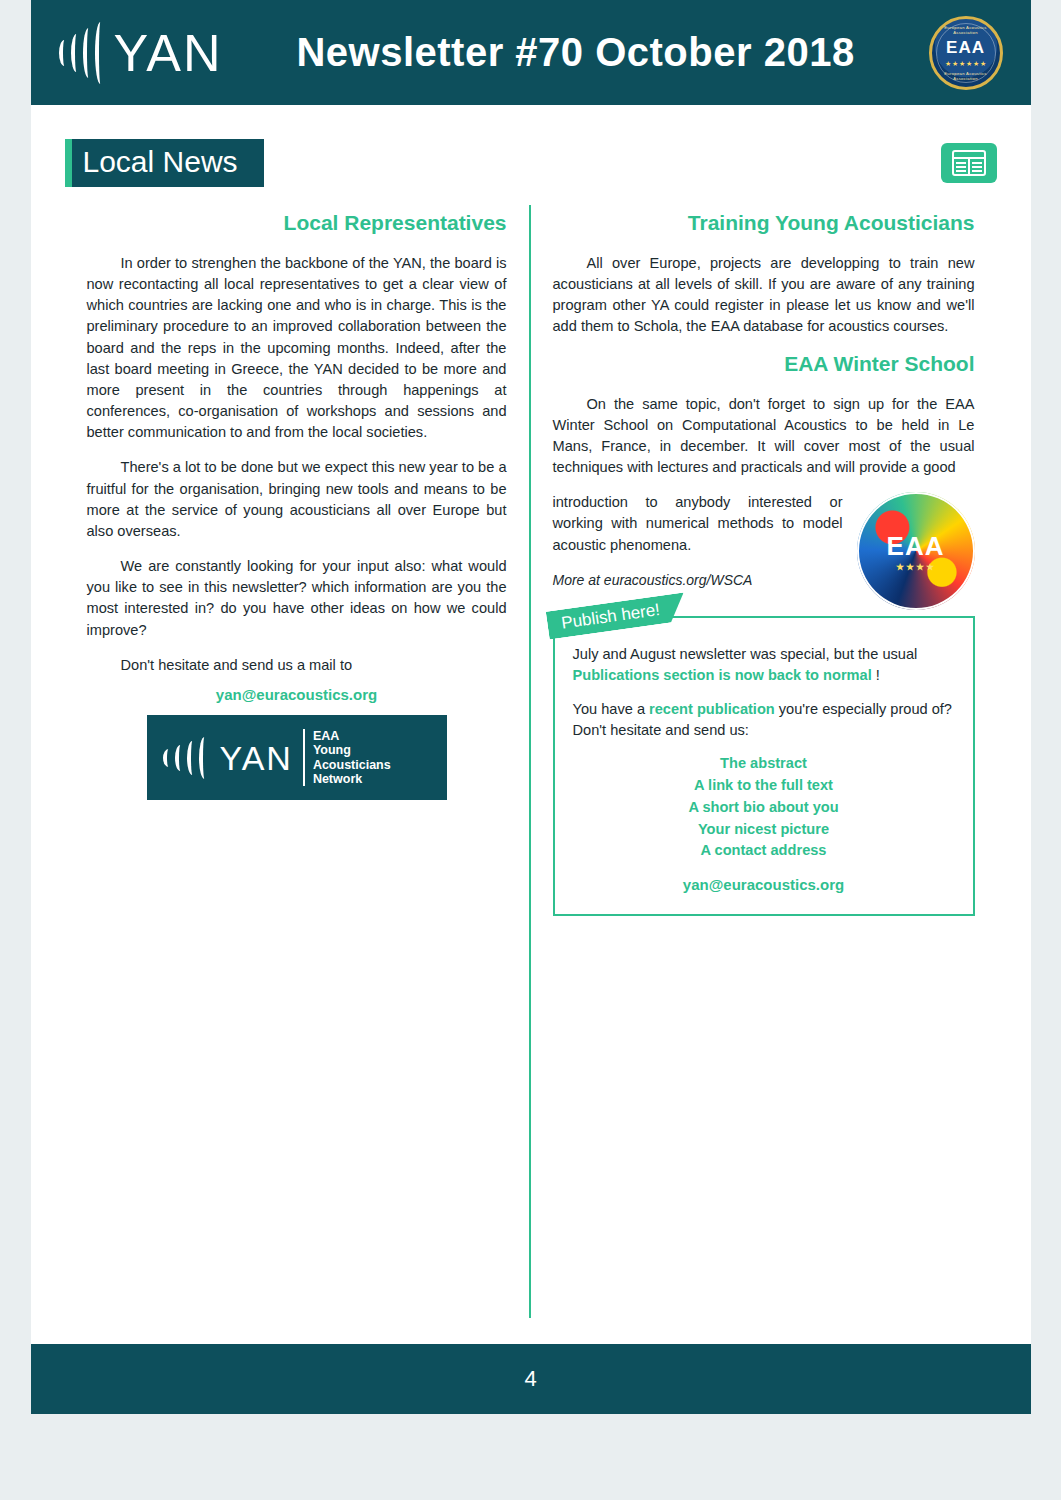YAN
Newsletter #70 October 2018
European Acoustics Association
EAA
★★★★★★
European Acoustics Association
Local News
Local Representatives
In order to strenghen the backbone of the YAN, the board is now recontacting all local representatives to get a clear view of which countries are lacking one and who is in charge. This is the preliminary procedure to an improved collaboration between the board and the reps in the upcoming months. Indeed, after the last board meeting in Greece, the YAN decided to be more and more present in the countries through happenings at conferences, co-organisation of workshops and sessions and better communication to and from the local societies.
There's a lot to be done but we expect this new year to be a fruitful for the organisation, bringing new tools and means to be more at the service of young acousticians all over Europe but also overseas.
We are constantly looking for your input also: what would you like to see in this newsletter? which information are you the most interested in? do you have other ideas on how we could improve?
Don't hesitate and send us a mail to
yan@euracoustics.org
YAN
EAA Young Acousticians Network
Training Young Acousticians
All over Europe, projects are developping to train new acousticians at all levels of skill. If you are aware of any training program other YA could register in please let us know and we'll add them to Schola, the EAA database for acoustics courses.
EAA Winter School
On the same topic, don't forget to sign up for the EAA Winter School on Computational Acoustics to be held in Le Mans, France, in december. It will cover most of the usual techniques with lectures and practicals and will provide a good
EAA
★★★★
introduction to anybody interested or working with numerical methods to model acoustic phenomena.
More at euracoustics.org/WSCA
Publish here!
July and August newsletter was special, but the usual Publications section is now back to normal !
You have a recent publication you're especially proud of?
Don't hesitate and send us:
The abstract
A link to the full text
A short bio about you
Your nicest picture
A contact address
yan@euracoustics.org
4